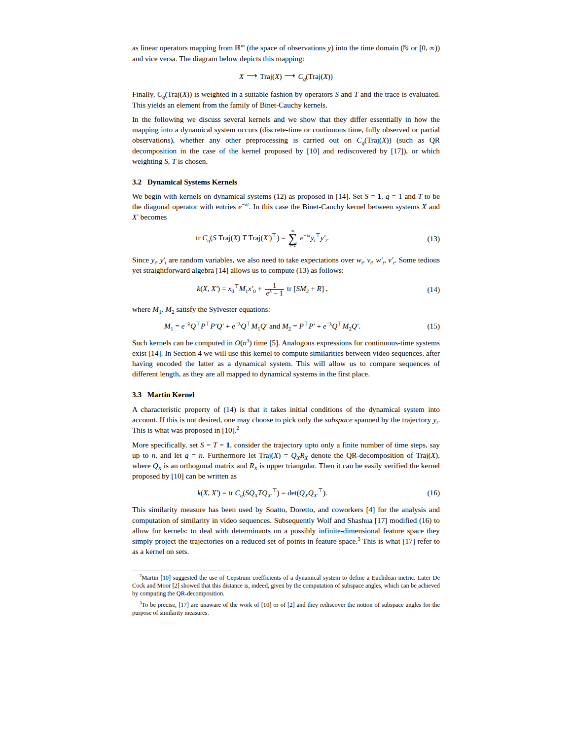as linear operators mapping from ℝm (the space of observations y) into the time domain (ℕ or [0, ∞)) and vice versa. The diagram below depicts this mapping:
X⟶Traj(X)⟶Cq(Traj(X))
Finally, Cq(Traj(X)) is weighted in a suitable fashion by operators S and T and the trace is evaluated. This yields an element from the family of Binet-Cauchy kernels.
In the following we discuss several kernels and we show that they differ essentially in how the mapping into a dynamical system occurs (discrete-time or continuous time, fully observed or partial observations), whether any other preprocessing is carried out on Cq(Traj(X)) (such as QR decomposition in the case of the kernel proposed by [10] and rediscovered by [17]), or which weighting S, T is chosen.
3.2 Dynamical Systems Kernels
We begin with kernels on dynamical systems (12) as proposed in [14]. Set S = 1, q = 1 and T to be the diagonal operator with entries e−λt. In this case the Binet-Cauchy kernel between systems X and X′ becomes
tr Cq(S Traj(X) T Traj(X′)⊤) = ∞∑i=1 e−λtyt⊤y′t.
(13)
Since yt, y′t are random variables, we also need to take expectations over wt, vt, w′t, v′t. Some tedious yet straightforward algebra [14] allows us to compute (13) as follows:
k(X, X′) = x0⊤M1x′0 + 1 eλ − 1 tr [SM2 + R] ,
(14)
where M1, M2 satisfy the Sylvester equations:
M1 = e−λQ⊤P⊤P′Q′ + e−λQ⊤M1Q′ and M2 = P⊤P′ + e−λQ⊤M2Q′.
(15)
Such kernels can be computed in O(n3) time [5]. Analogous expressions for continuous-time systems exist [14]. In Section 4 we will use this kernel to compute similarities between video sequences, after having encoded the latter as a dynamical system. This will allow us to compare sequences of different length, as they are all mapped to dynamical systems in the first place.
3.3 Martin Kernel
A characteristic property of (14) is that it takes initial conditions of the dynamical system into account. If this is not desired, one may choose to pick only the subspace spanned by the trajectory yt. This is what was proposed in [10].2
More specifically, set S = T = 1, consider the trajectory upto only a finite number of time steps, say up to n, and let q = n. Furthermore let Traj(X) = QXRX denote the QR-decomposition of Traj(X), where QX is an orthogonal matrix and RX is upper triangular. Then it can be easily verified the kernel proposed by [10] can be written as
k(X, X′) = tr Cq(SQXTQX′⊤) = det(QXQX′⊤).
(16)
This similarity measure has been used by Soatto, Doretto, and coworkers [4] for the analysis and computation of similarity in video sequences. Subsequently Wolf and Shashua [17] modified (16) to allow for kernels: to deal with determinants on a possibly infinite-dimensional feature space they simply project the trajectories on a reduced set of points in feature space.3 This is what [17] refer to as a kernel on sets.
2 Martin [10] suggested the use of Cepstrum coefficients of a dynamical system to define a Euclidean metric. Later De Cock and Moor [2] showed that this distance is, indeed, given by the computation of subspace angles, which can be achieved by computing the QR-decomposition.
3 To be precise, [17] are unaware of the work of [10] or of [2] and they rediscover the notion of subspace angles for the purpose of similarity measures.